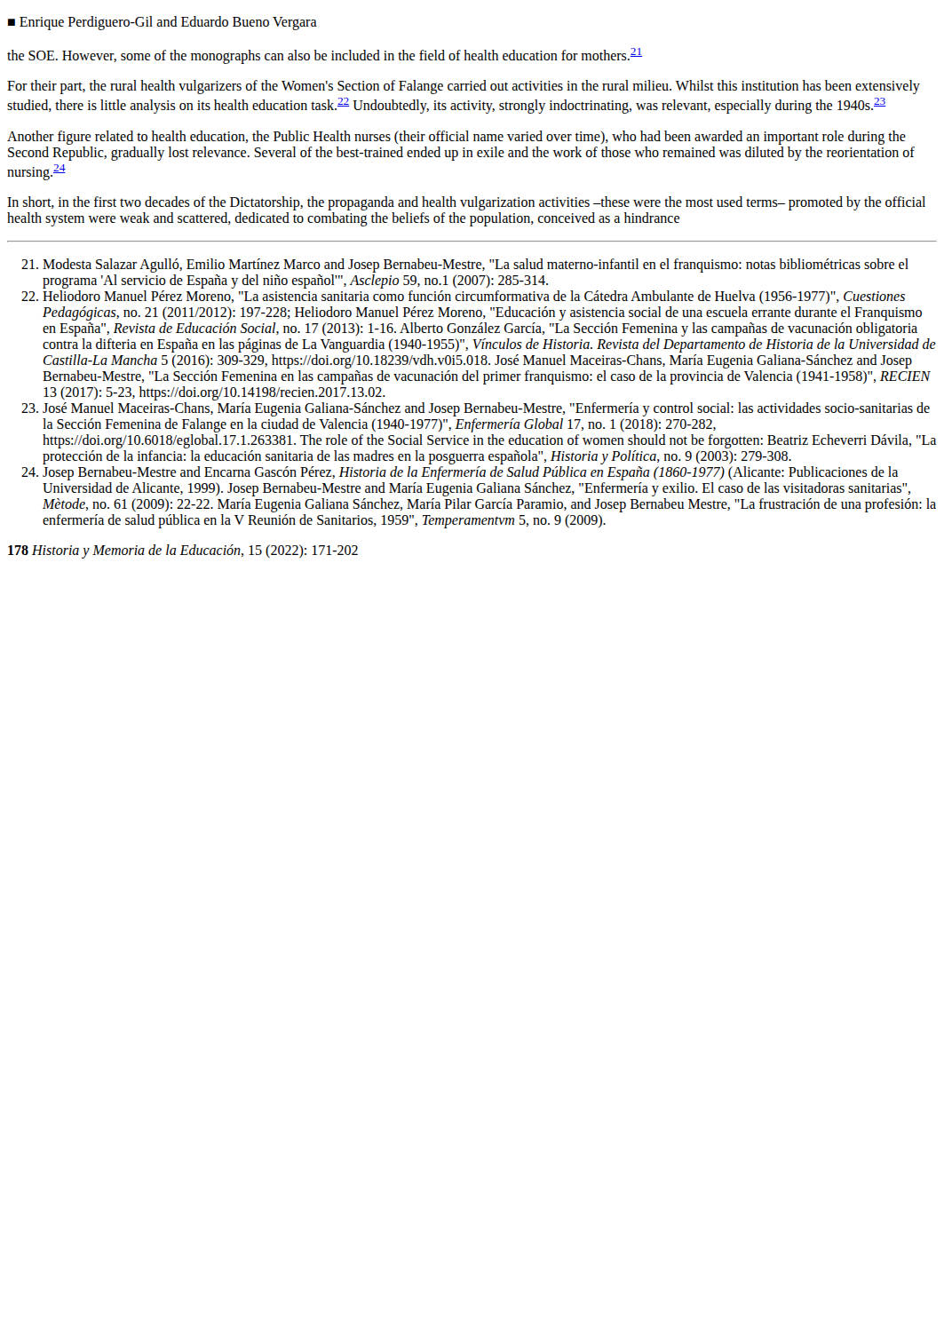■ Enrique Perdiguero-Gil and Eduardo Bueno Vergara
the SOE. However, some of the monographs can also be included in the field of health education for mothers.21
For their part, the rural health vulgarizers of the Women's Section of Falange carried out activities in the rural milieu. Whilst this institution has been extensively studied, there is little analysis on its health education task.22 Undoubtedly, its activity, strongly indoctrinating, was relevant, especially during the 1940s.23
Another figure related to health education, the Public Health nurses (their official name varied over time), who had been awarded an important role during the Second Republic, gradually lost relevance. Several of the best-trained ended up in exile and the work of those who remained was diluted by the reorientation of nursing.24
In short, in the first two decades of the Dictatorship, the propaganda and health vulgarization activities –these were the most used terms– promoted by the official health system were weak and scattered, dedicated to combating the beliefs of the population, conceived as a hindrance
Modesta Salazar Agulló, Emilio Martínez Marco and Josep Bernabeu-Mestre, "La salud materno-infantil en el franquismo: notas bibliométricas sobre el programa 'Al servicio de España y del niño español'", Asclepio 59, no.1 (2007): 285-314.
Heliodoro Manuel Pérez Moreno, "La asistencia sanitaria como función circumformativa de la Cátedra Ambulante de Huelva (1956-1977)", Cuestiones Pedagógicas, no. 21 (2011/2012): 197-228; Heliodoro Manuel Pérez Moreno, "Educación y asistencia social de una escuela errante durante el Franquismo en España", Revista de Educación Social, no. 17 (2013): 1-16. Alberto González García, "La Sección Femenina y las campañas de vacunación obligatoria contra la difteria en España en las páginas de La Vanguardia (1940-1955)", Vínculos de Historia. Revista del Departamento de Historia de la Universidad de Castilla-La Mancha 5 (2016): 309-329, https://doi.org/10.18239/vdh.v0i5.018. José Manuel Maceiras-Chans, María Eugenia Galiana-Sánchez and Josep Bernabeu-Mestre, "La Sección Femenina en las campañas de vacunación del primer franquismo: el caso de la provincia de Valencia (1941-1958)", RECIEN 13 (2017): 5-23, https://doi.org/10.14198/recien.2017.13.02.
José Manuel Maceiras-Chans, María Eugenia Galiana-Sánchez and Josep Bernabeu-Mestre, "Enfermería y control social: las actividades socio-sanitarias de la Sección Femenina de Falange en la ciudad de Valencia (1940-1977)", Enfermería Global 17, no. 1 (2018): 270-282, https://doi.org/10.6018/eglobal.17.1.263381. The role of the Social Service in the education of women should not be forgotten: Beatriz Echeverri Dávila, "La protección de la infancia: la educación sanitaria de las madres en la posguerra española", Historia y Política, no. 9 (2003): 279-308.
Josep Bernabeu-Mestre and Encarna Gascón Pérez, Historia de la Enfermería de Salud Pública en España (1860-1977) (Alicante: Publicaciones de la Universidad de Alicante, 1999). Josep Bernabeu-Mestre and María Eugenia Galiana Sánchez, "Enfermería y exilio. El caso de las visitadoras sanitarias", Mètode, no. 61 (2009): 22-22. María Eugenia Galiana Sánchez, María Pilar García Paramio, and Josep Bernabeu Mestre, "La frustración de una profesión: la enfermería de salud pública en la V Reunión de Sanitarios, 1959", Temperamentvm 5, no. 9 (2009).
178 Historia y Memoria de la Educación, 15 (2022): 171-202